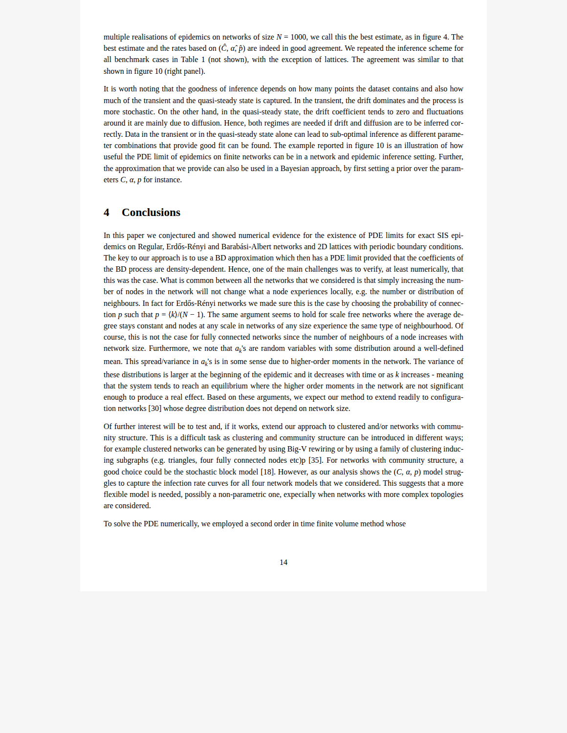multiple realisations of epidemics on networks of size N = 1000, we call this the best estimate, as in figure 4. The best estimate and the rates based on (Ĉ, α̂, p̂) are indeed in good agreement. We repeated the inference scheme for all benchmark cases in Table 1 (not shown), with the exception of lattices. The agreement was similar to that shown in figure 10 (right panel).
It is worth noting that the goodness of inference depends on how many points the dataset contains and also how much of the transient and the quasi-steady state is captured. In the transient, the drift dominates and the process is more stochastic. On the other hand, in the quasi-steady state, the drift coefficient tends to zero and fluctuations around it are mainly due to diffusion. Hence, both regimes are needed if drift and diffusion are to be inferred correctly. Data in the transient or in the quasi-steady state alone can lead to sub-optimal inference as different parameter combinations that provide good fit can be found. The example reported in figure 10 is an illustration of how useful the PDE limit of epidemics on finite networks can be in a network and epidemic inference setting. Further, the approximation that we provide can also be used in a Bayesian approach, by first setting a prior over the parameters C, α, p for instance.
4 Conclusions
In this paper we conjectured and showed numerical evidence for the existence of PDE limits for exact SIS epidemics on Regular, Erdős-Rényi and Barabási-Albert networks and 2D lattices with periodic boundary conditions. The key to our approach is to use a BD approximation which then has a PDE limit provided that the coefficients of the BD process are density-dependent. Hence, one of the main challenges was to verify, at least numerically, that this was the case. What is common between all the networks that we considered is that simply increasing the number of nodes in the network will not change what a node experiences locally, e.g. the number or distribution of neighbours. In fact for Erdős-Rényi networks we made sure this is the case by choosing the probability of connection p such that p = ⟨k⟩/(N − 1). The same argument seems to hold for scale free networks where the average degree stays constant and nodes at any scale in networks of any size experience the same type of neighbourhood. Of course, this is not the case for fully connected networks since the number of neighbours of a node increases with network size. Furthermore, we note that ak's are random variables with some distribution around a well-defined mean. This spread/variance in ak's is in some sense due to higher-order moments in the network. The variance of these distributions is larger at the beginning of the epidemic and it decreases with time or as k increases - meaning that the system tends to reach an equilibrium where the higher order moments in the network are not significant enough to produce a real effect. Based on these arguments, we expect our method to extend readily to configuration networks [30] whose degree distribution does not depend on network size.
Of further interest will be to test and, if it works, extend our approach to clustered and/or networks with community structure. This is a difficult task as clustering and community structure can be introduced in different ways; for example clustered networks can be generated by using Big-V rewiring or by using a family of clustering inducing subgraphs (e.g. triangles, four fully connected nodes etc)p [35]. For networks with community structure, a good choice could be the stochastic block model [18]. However, as our analysis shows the (C, α, p) model struggles to capture the infection rate curves for all four network models that we considered. This suggests that a more flexible model is needed, possibly a non-parametric one, expecially when networks with more complex topologies are considered.
To solve the PDE numerically, we employed a second order in time finite volume method whose
14